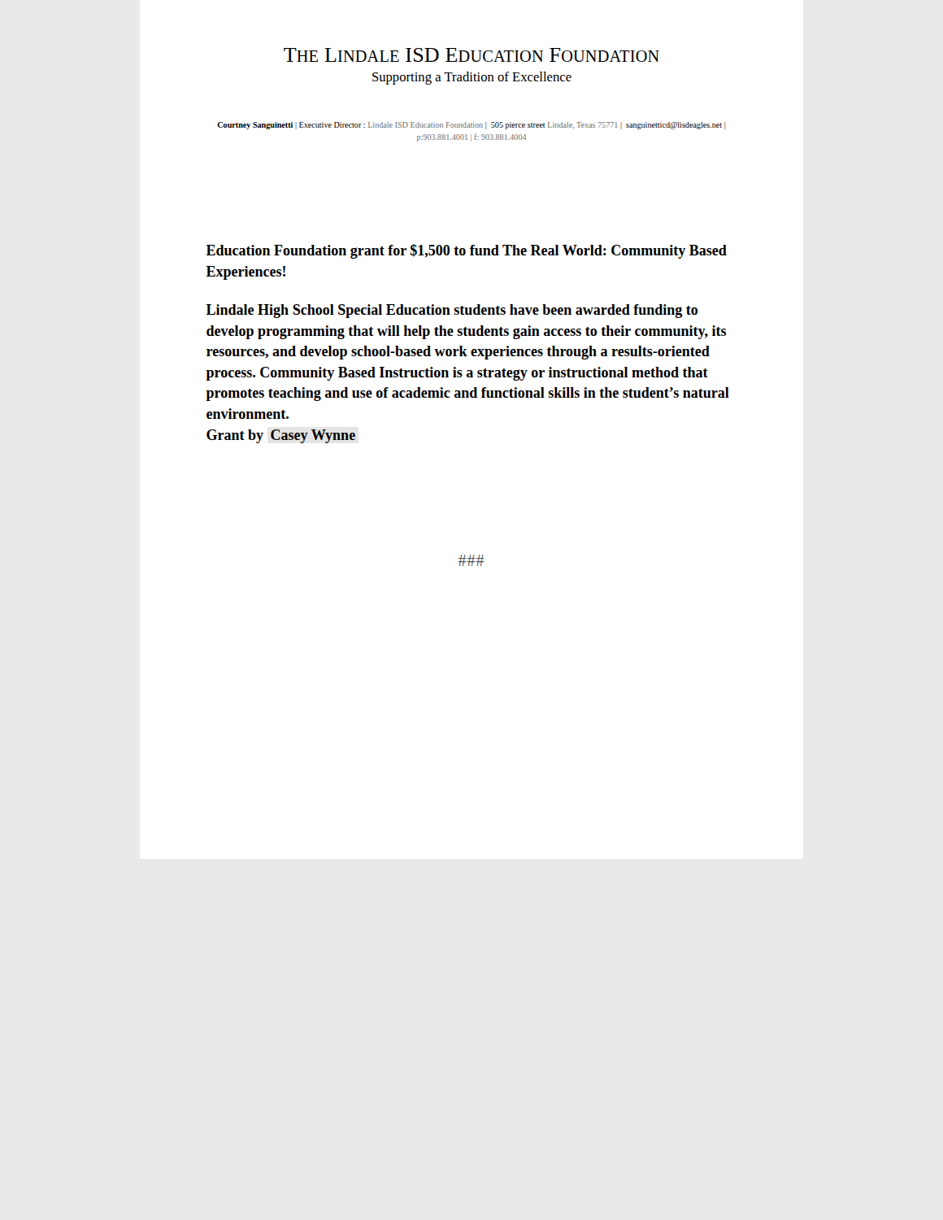THE LINDALE ISD EDUCATION FOUNDATION
Supporting a Tradition of Excellence
Courtney Sanguinetti | Executive Director : Lindale ISD Education Foundation | 505 pierce street Lindale, Texas 75771 | sanguinetticd@lisdeagles.net |
p:903.881.4001 | f: 903.881.4004
Education Foundation grant for $1,500 to fund The Real World: Community Based Experiences!
Lindale High School Special Education students have been awarded funding to develop programming that will help the students gain access to their community, its resources, and develop school-based work experiences through a results-oriented process. Community Based Instruction is a strategy or instructional method that promotes teaching and use of academic and functional skills in the student’s natural environment.
Grant by Casey Wynne
###